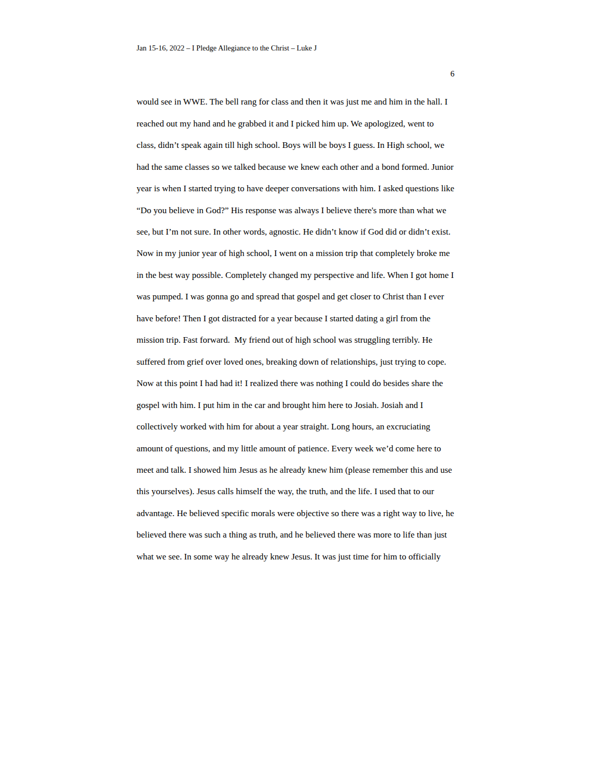Jan 15-16, 2022 – I Pledge Allegiance to the Christ – Luke J
6
would see in WWE. The bell rang for class and then it was just me and him in the hall. I reached out my hand and he grabbed it and I picked him up. We apologized, went to class, didn’t speak again till high school. Boys will be boys I guess. In High school, we had the same classes so we talked because we knew each other and a bond formed. Junior year is when I started trying to have deeper conversations with him. I asked questions like “Do you believe in God?” His response was always I believe there's more than what we see, but I’m not sure. In other words, agnostic. He didn’t know if God did or didn’t exist. Now in my junior year of high school, I went on a mission trip that completely broke me in the best way possible. Completely changed my perspective and life. When I got home I was pumped. I was gonna go and spread that gospel and get closer to Christ than I ever have before! Then I got distracted for a year because I started dating a girl from the mission trip. Fast forward. My friend out of high school was struggling terribly. He suffered from grief over loved ones, breaking down of relationships, just trying to cope. Now at this point I had had it! I realized there was nothing I could do besides share the gospel with him. I put him in the car and brought him here to Josiah. Josiah and I collectively worked with him for about a year straight. Long hours, an excruciating amount of questions, and my little amount of patience. Every week we’d come here to meet and talk. I showed him Jesus as he already knew him (please remember this and use this yourselves). Jesus calls himself the way, the truth, and the life. I used that to our advantage. He believed specific morals were objective so there was a right way to live, he believed there was such a thing as truth, and he believed there was more to life than just what we see. In some way he already knew Jesus. It was just time for him to officially